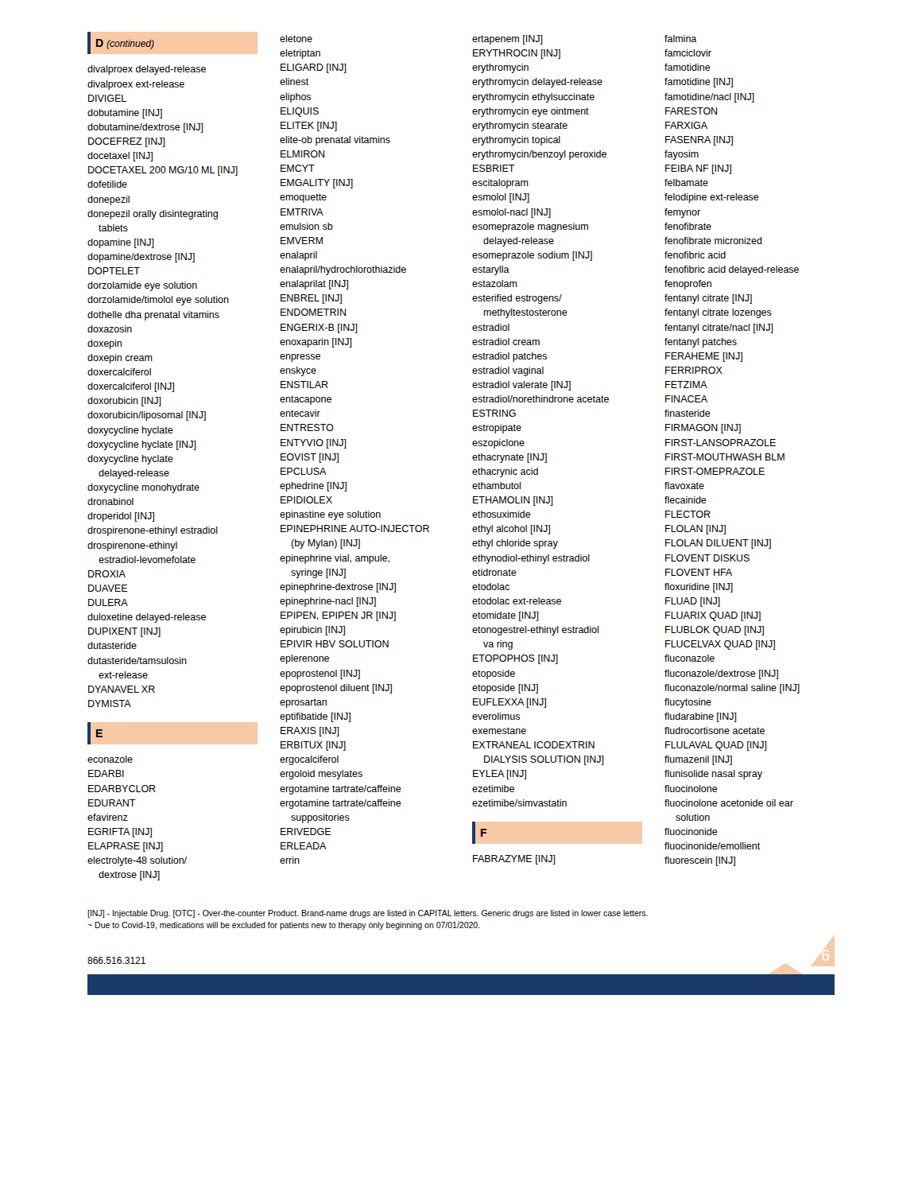D (continued)
divalproex delayed-release
divalproex ext-release
DIVIGEL
dobutamine [INJ]
dobutamine/dextrose [INJ]
DOCEFREZ [INJ]
docetaxel [INJ]
DOCETAXEL 200 MG/10 ML [INJ]
dofetilide
donepezil
donepezil orally disintegrating
tablets
dopamine [INJ]
dopamine/dextrose [INJ]
DOPTELET
dorzolamide eye solution
dorzolamide/timolol eye solution
dothelle dha prenatal vitamins
doxazosin
doxepin
doxepin cream
doxercalciferol
doxercalciferol [INJ]
doxorubicin [INJ]
doxorubicin/liposomal [INJ]
doxycycline hyclate
doxycycline hyclate [INJ]
doxycycline hyclate
delayed-release
doxycycline monohydrate
dronabinol
droperidol [INJ]
drospirenone-ethinyl estradiol
drospirenone-ethinyl
estradiol-levomefolate
DROXIA
DUAVEE
DULERA
duloxetine delayed-release
DUPIXENT [INJ]
dutasteride
dutasteride/tamsulosin
ext-release
DYANAVEL XR
DYMISTA
E
econazole
EDARBI
EDARBYCLOR
EDURANT
efavirenz
EGRIFTA [INJ]
ELAPRASE [INJ]
electrolyte-48 solution/
dextrose [INJ]
eletone
eletriptan
ELIGARD [INJ]
elinest
eliphos
ELIQUIS
ELITEK [INJ]
elite-ob prenatal vitamins
ELMIRON
EMCYT
EMGALITY [INJ]
emoquette
EMTRIVA
emulsion sb
EMVERM
enalapril
enalapril/hydrochlorothiazide
enalaprilat [INJ]
ENBREL [INJ]
ENDOMETRIN
ENGERIX-B [INJ]
enoxaparin [INJ]
enpresse
enskyce
ENSTILAR
entacapone
entecavir
ENTRESTO
ENTYVIO [INJ]
EOVIST [INJ]
EPCLUSA
ephedrine [INJ]
EPIDIOLEX
epinastine eye solution
EPINEPHRINE AUTO-INJECTOR
(by Mylan) [INJ]
epinephrine vial, ampule,
syringe [INJ]
epinephrine-dextrose [INJ]
epinephrine-nacl [INJ]
EPIPEN, EPIPEN JR [INJ]
epirubicin [INJ]
EPIVIR HBV SOLUTION
eplerenone
epoprostenol [INJ]
epoprostenol diluent [INJ]
eprosartan
eptifibatide [INJ]
ERAXIS [INJ]
ERBITUX [INJ]
ergocalciferol
ergoloid mesylates
ergotamine tartrate/caffeine
ergotamine tartrate/caffeine
suppositories
ERIVEDGE
ERLEADA
errin
ertapenem [INJ]
ERYTHROCIN [INJ]
erythromycin
erythromycin delayed-release
erythromycin ethylsuccinate
erythromycin eye ointment
erythromycin stearate
erythromycin topical
erythromycin/benzoyl peroxide
ESBRIET
escitalopram
esmolol [INJ]
esmolol-nacl [INJ]
esomeprazole magnesium
delayed-release
esomeprazole sodium [INJ]
estarylla
estazolam
esterified estrogens/
methyltestosterone
estradiol
estradiol cream
estradiol patches
estradiol vaginal
estradiol valerate [INJ]
estradiol/norethindrone acetate
ESTRING
estropipate
eszopiclone
ethacrynate [INJ]
ethacrynic acid
ethambutol
ETHAMOLIN [INJ]
ethosuximide
ethyl alcohol [INJ]
ethyl chloride spray
ethynodiol-ethinyl estradiol
etidronate
etodolac
etodolac ext-release
etomidate [INJ]
etonogestrel-ethinyl estradiol
va ring
ETOPOPHOS [INJ]
etoposide
etoposide [INJ]
EUFLEXXA [INJ]
everolimus
exemestane
EXTRANEAL ICODEXTRIN
DIALYSIS SOLUTION [INJ]
EYLEA [INJ]
ezetimibe
ezetimibe/simvastatin
F
FABRAZYME [INJ]
falmina
famciclovir
famotidine
famotidine [INJ]
famotidine/nacl [INJ]
FARESTON
FARXIGA
FASENRA [INJ]
fayosim
FEIBA NF [INJ]
felbamate
felodipine ext-release
femynor
fenofibrate
fenofibrate micronized
fenofibric acid
fenofibric acid delayed-release
fenoprofen
fentanyl citrate [INJ]
fentanyl citrate lozenges
fentanyl citrate/nacl [INJ]
fentanyl patches
FERAHEME [INJ]
FERRIPROX
FETZIMA
FINACEA
finasteride
FIRMAGON [INJ]
FIRST-LANSOPRAZOLE
FIRST-MOUTHWASH BLM
FIRST-OMEPRAZOLE
flavoxate
flecainide
FLECTOR
FLOLAN [INJ]
FLOLAN DILUENT [INJ]
FLOVENT DISKUS
FLOVENT HFA
floxuridine [INJ]
FLUAD [INJ]
FLUARIX QUAD [INJ]
FLUBLOK QUAD [INJ]
FLUCELVAX QUAD [INJ]
fluconazole
fluconazole/dextrose [INJ]
fluconazole/normal saline [INJ]
flucytosine
fludarabine [INJ]
fludrocortisone acetate
FLULAVAL QUAD [INJ]
flumazenil [INJ]
flunisolide nasal spray
fluocinolone
fluocinolone acetonide oil ear
solution
fluocinonide
fluocinonide/emollient
fluorescein [INJ]
[INJ] - Injectable Drug. [OTC] - Over-the-counter Product. Brand-name drugs are listed in CAPITAL letters. Generic drugs are listed in lower case letters.
~ Due to Covid-19, medications will be excluded for patients new to therapy only beginning on 07/01/2020.
866.516.3121
6